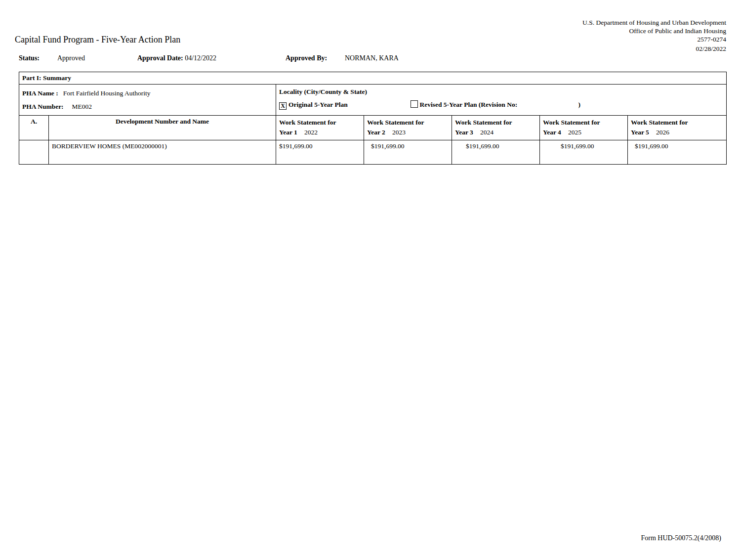U.S. Department of Housing and Urban Development
Office of Public and Indian Housing
2577-0274
02/28/2022
Capital Fund Program - Five-Year Action Plan
Status: Approved Approval Date: 04/12/2022 Approved By: NORMAN, KARA
| Part I: Summary |
| PHA Name : Fort Fairfield Housing Authority PHA Number: ME002 | Locality (City/County & State) Original 5-Year Plan Revised 5-Year Plan (Revision No: ) |
| A. | Development Number and Name | Work Statement for Year 1 2022 | Work Statement for Year 2 2023 | Work Statement for Year 3 2024 | Work Statement for Year 4 2025 | Work Statement for Year 5 2026 |
| | BORDERVIEW HOMES (ME002000001) | $191,699.00 | $191,699.00 | $191,699.00 | $191,699.00 | $191,699.00 |
Form HUD-50075.2(4/2008)